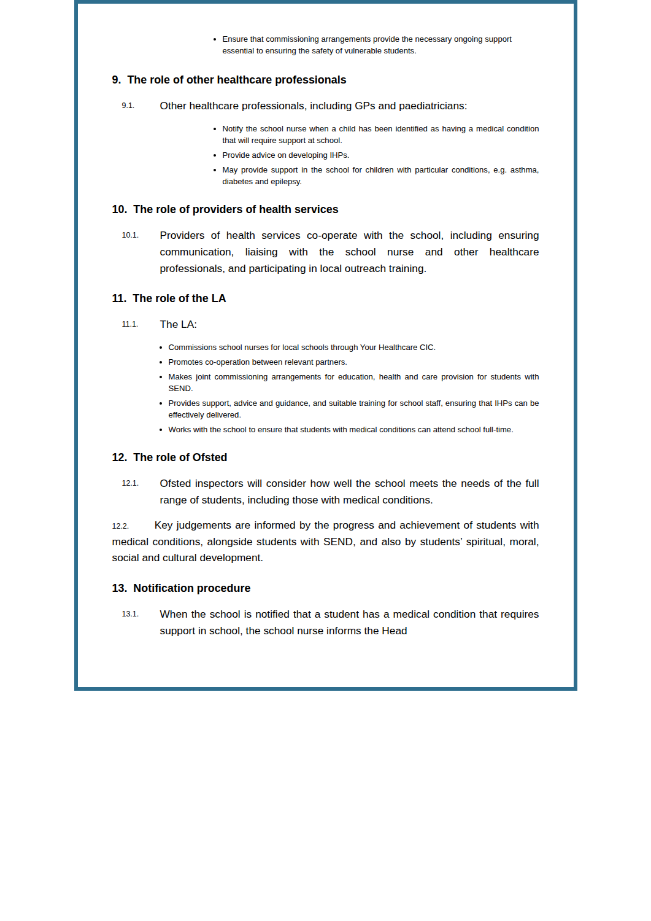Ensure that commissioning arrangements provide the necessary ongoing support essential to ensuring the safety of vulnerable students.
9. The role of other healthcare professionals
9.1.
Other healthcare professionals, including GPs and paediatricians:
Notify the school nurse when a child has been identified as having a medical condition that will require support at school.
Provide advice on developing IHPs.
May provide support in the school for children with particular conditions, e.g. asthma, diabetes and epilepsy.
10. The role of providers of health services
10.1.
Providers of health services co-operate with the school, including ensuring communication, liaising with the school nurse and other healthcare professionals, and participating in local outreach training.
11. The role of the LA
11.1.
The LA:
Commissions school nurses for local schools through Your Healthcare CIC.
Promotes co-operation between relevant partners.
Makes joint commissioning arrangements for education, health and care provision for students with SEND.
Provides support, advice and guidance, and suitable training for school staff, ensuring that IHPs can be effectively delivered.
Works with the school to ensure that students with medical conditions can attend school full-time.
12. The role of Ofsted
12.1.
Ofsted inspectors will consider how well the school meets the needs of the full range of students, including those with medical conditions.
12.2. Key judgements are informed by the progress and achievement of students with medical conditions, alongside students with SEND, and also by students’ spiritual, moral, social and cultural development.
13. Notification procedure
13.1.
When the school is notified that a student has a medical condition that requires support in school, the school nurse informs the Head